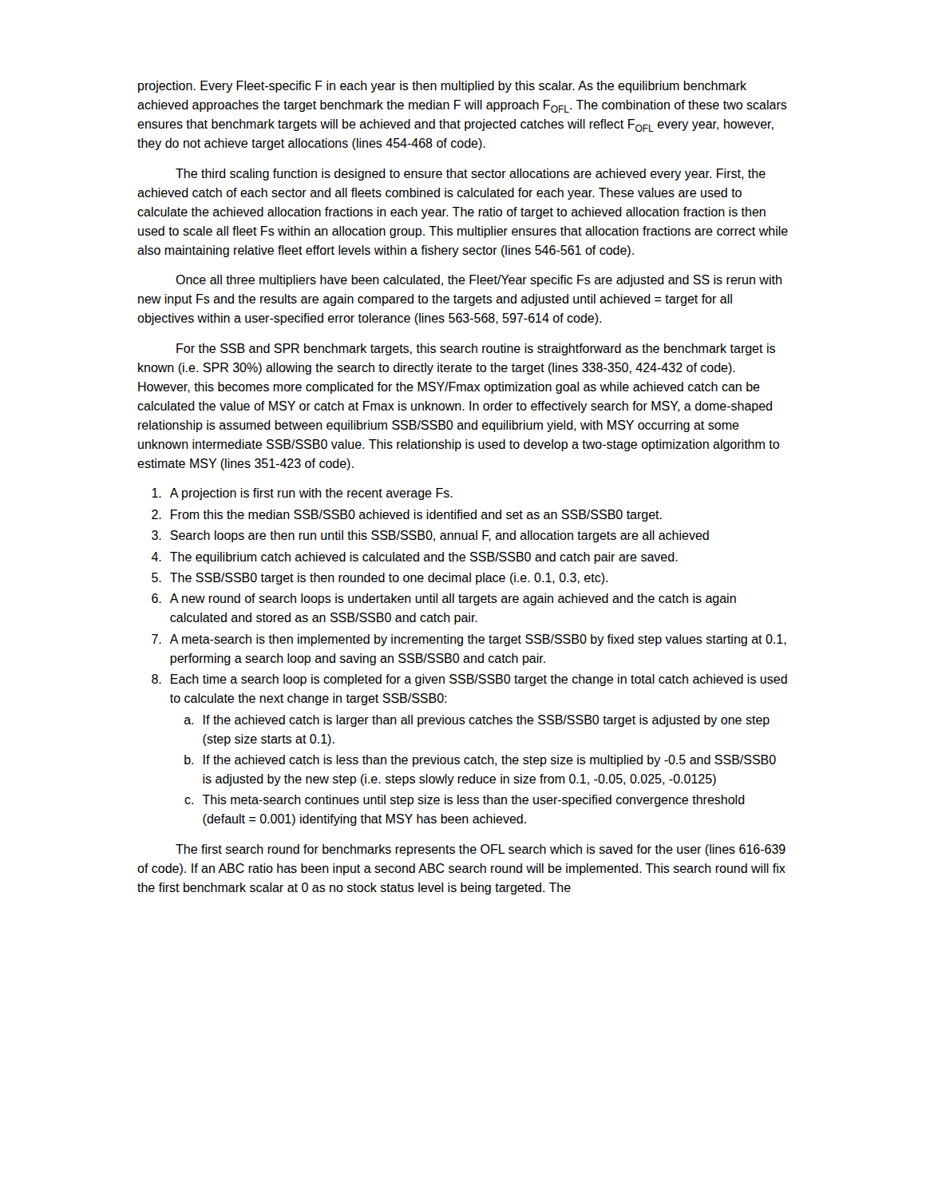projection. Every Fleet-specific F in each year is then multiplied by this scalar. As the equilibrium benchmark achieved approaches the target benchmark the median F will approach FOFL. The combination of these two scalars ensures that benchmark targets will be achieved and that projected catches will reflect FOFL every year, however, they do not achieve target allocations (lines 454-468 of code).
The third scaling function is designed to ensure that sector allocations are achieved every year. First, the achieved catch of each sector and all fleets combined is calculated for each year. These values are used to calculate the achieved allocation fractions in each year. The ratio of target to achieved allocation fraction is then used to scale all fleet Fs within an allocation group. This multiplier ensures that allocation fractions are correct while also maintaining relative fleet effort levels within a fishery sector (lines 546-561 of code).
Once all three multipliers have been calculated, the Fleet/Year specific Fs are adjusted and SS is rerun with new input Fs and the results are again compared to the targets and adjusted until achieved = target for all objectives within a user-specified error tolerance (lines 563-568, 597-614 of code).
For the SSB and SPR benchmark targets, this search routine is straightforward as the benchmark target is known (i.e. SPR 30%) allowing the search to directly iterate to the target (lines 338-350, 424-432 of code). However, this becomes more complicated for the MSY/Fmax optimization goal as while achieved catch can be calculated the value of MSY or catch at Fmax is unknown. In order to effectively search for MSY, a dome-shaped relationship is assumed between equilibrium SSB/SSB0 and equilibrium yield, with MSY occurring at some unknown intermediate SSB/SSB0 value. This relationship is used to develop a two-stage optimization algorithm to estimate MSY (lines 351-423 of code).
A projection is first run with the recent average Fs.
From this the median SSB/SSB0 achieved is identified and set as an SSB/SSB0 target.
Search loops are then run until this SSB/SSB0, annual F, and allocation targets are all achieved
The equilibrium catch achieved is calculated and the SSB/SSB0 and catch pair are saved.
The SSB/SSB0 target is then rounded to one decimal place (i.e. 0.1, 0.3, etc).
A new round of search loops is undertaken until all targets are again achieved and the catch is again calculated and stored as an SSB/SSB0 and catch pair.
A meta-search is then implemented by incrementing the target SSB/SSB0 by fixed step values starting at 0.1, performing a search loop and saving an SSB/SSB0 and catch pair.
Each time a search loop is completed for a given SSB/SSB0 target the change in total catch achieved is used to calculate the next change in target SSB/SSB0:
If the achieved catch is larger than all previous catches the SSB/SSB0 target is adjusted by one step (step size starts at 0.1).
If the achieved catch is less than the previous catch, the step size is multiplied by -0.5 and SSB/SSB0 is adjusted by the new step (i.e. steps slowly reduce in size from 0.1, -0.05, 0.025, -0.0125)
This meta-search continues until step size is less than the user-specified convergence threshold (default = 0.001) identifying that MSY has been achieved.
The first search round for benchmarks represents the OFL search which is saved for the user (lines 616-639 of code). If an ABC ratio has been input a second ABC search round will be implemented. This search round will fix the first benchmark scalar at 0 as no stock status level is being targeted. The